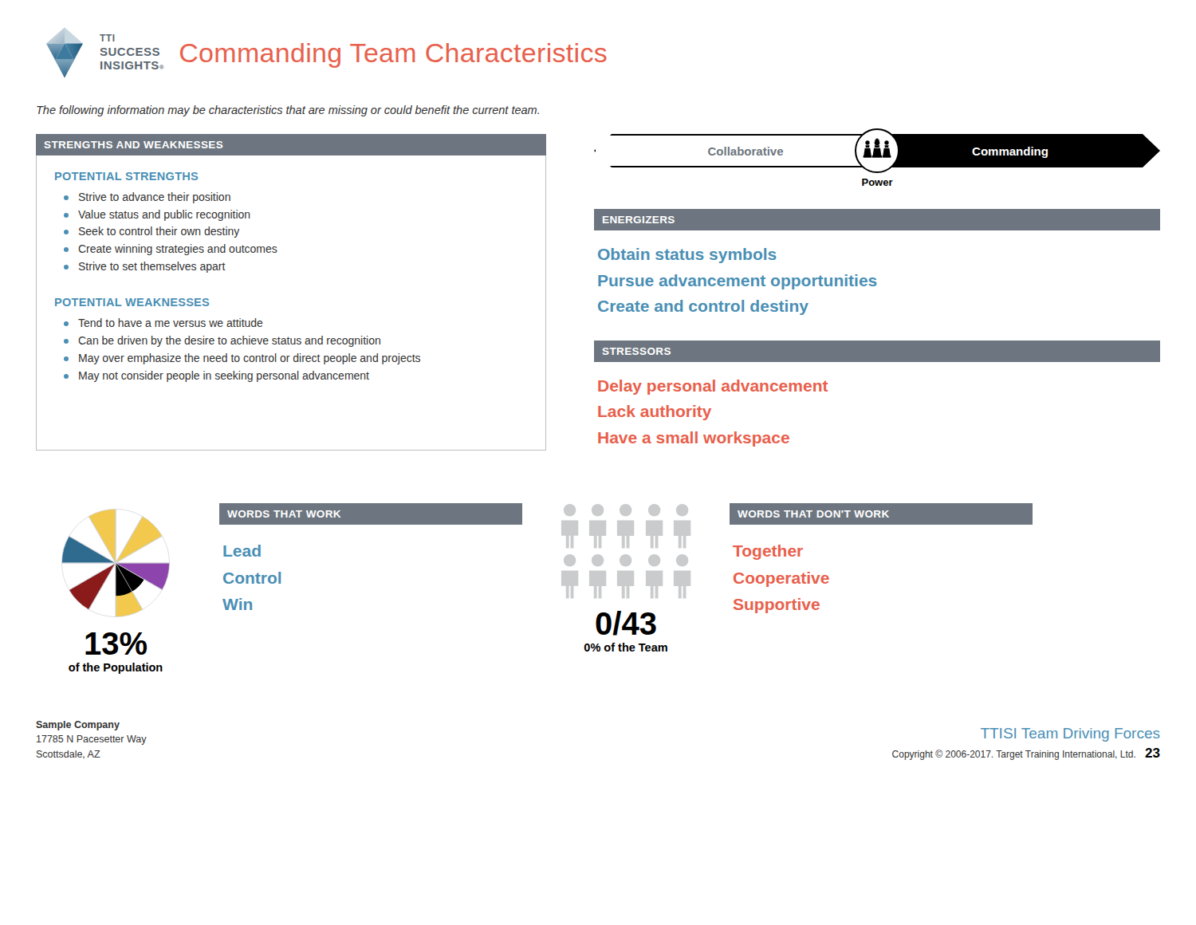TTI
SUCCESS
INSIGHTS®
Commanding Team Characteristics
The following information may be characteristics that are missing or could benefit the current team.
STRENGTHS AND WEAKNESSES
POTENTIAL STRENGTHS
Strive to advance their position
Value status and public recognition
Seek to control their own destiny
Create winning strategies and outcomes
Strive to set themselves apart
POTENTIAL WEAKNESSES
Tend to have a me versus we attitude
Can be driven by the desire to achieve status and recognition
May over emphasize the need to control or direct people and projects
May not consider people in seeking personal advancement
Collaborative
Commanding
Power
ENERGIZERS
Obtain status symbols
Pursue advancement opportunities
Create and control destiny
STRESSORS
Delay personal advancement
Lack authority
Have a small workspace
13%
of the Population
WORDS THAT WORK
Lead
Control
Win
0/43
0% of the Team
WORDS THAT DON'T WORK
Together
Cooperative
Supportive
Sample Company
17785 N Pacesetter Way
Scottsdale, AZ
TTISI Team Driving Forces
Copyright © 2006-2017. Target Training International, Ltd. 23